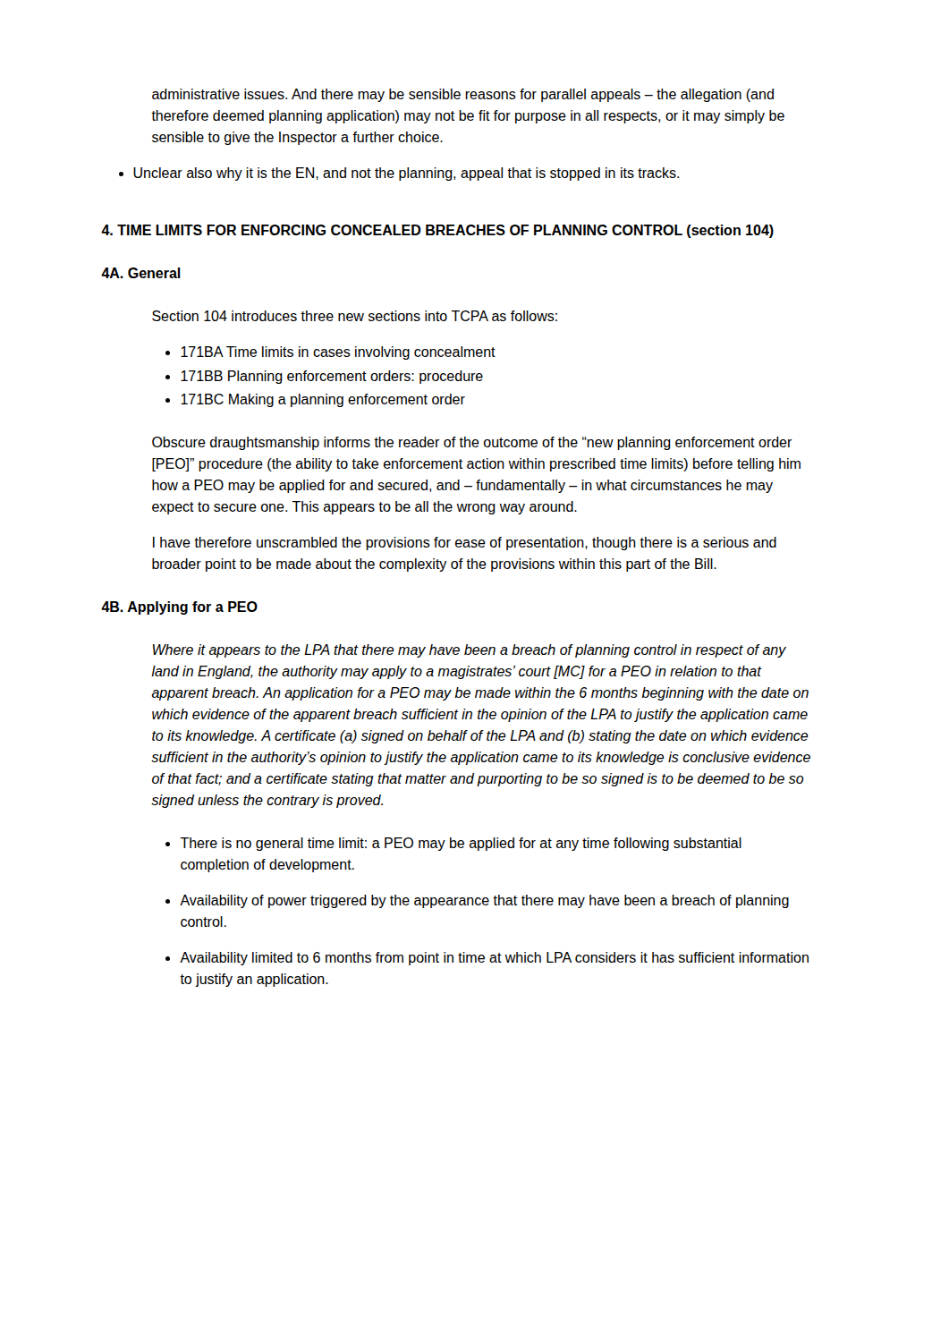administrative issues. And there may be sensible reasons for parallel appeals – the allegation (and therefore deemed planning application) may not be fit for purpose in all respects, or it may simply be sensible to give the Inspector a further choice.
Unclear also why it is the EN, and not the planning, appeal that is stopped in its tracks.
4. TIME LIMITS FOR ENFORCING CONCEALED BREACHES OF PLANNING CONTROL (section 104)
4A. General
Section 104 introduces three new sections into TCPA as follows:
171BA Time limits in cases involving concealment
171BB Planning enforcement orders: procedure
171BC Making a planning enforcement order
Obscure draughtsmanship informs the reader of the outcome of the “new planning enforcement order [PEO]” procedure (the ability to take enforcement action within prescribed time limits) before telling him how a PEO may be applied for and secured, and – fundamentally – in what circumstances he may expect to secure one. This appears to be all the wrong way around.
I have therefore unscrambled the provisions for ease of presentation, though there is a serious and broader point to be made about the complexity of the provisions within this part of the Bill.
4B. Applying for a PEO
Where it appears to the LPA that there may have been a breach of planning control in respect of any land in England, the authority may apply to a magistrates’ court [MC] for a PEO in relation to that apparent breach. An application for a PEO may be made within the 6 months beginning with the date on which evidence of the apparent breach sufficient in the opinion of the LPA to justify the application came to its knowledge. A certificate (a) signed on behalf of the LPA and (b) stating the date on which evidence sufficient in the authority’s opinion to justify the application came to its knowledge is conclusive evidence of that fact; and a certificate stating that matter and purporting to be so signed is to be deemed to be so signed unless the contrary is proved.
There is no general time limit: a PEO may be applied for at any time following substantial completion of development.
Availability of power triggered by the appearance that there may have been a breach of planning control.
Availability limited to 6 months from point in time at which LPA considers it has sufficient information to justify an application.